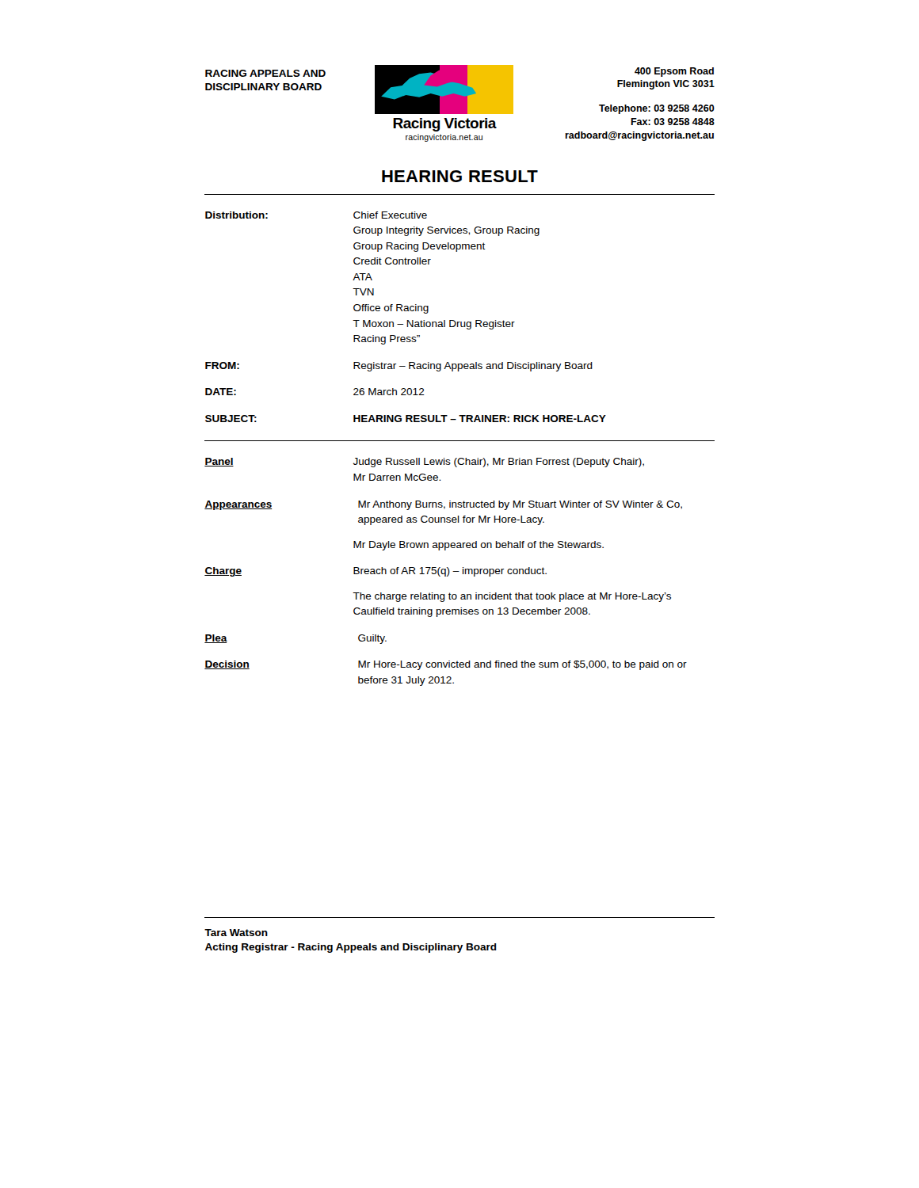RACING APPEALS AND
DISCIPLINARY BOARD
Racing Victoria
racingvictoria.net.au
400 Epsom Road
Flemington VIC 3031
Telephone: 03 9258 4260
Fax: 03 9258 4848
radboard@racingvictoria.net.au
HEARING RESULT
| Distribution: | Chief Executive Group Integrity Services, Group Racing Group Racing Development Credit Controller ATA TVN Office of Racing T Moxon – National Drug Register Racing Press” |
| FROM: | Registrar – Racing Appeals and Disciplinary Board |
| DATE: | 26 March 2012 |
| SUBJECT: | HEARING RESULT – TRAINER: RICK HORE-LACY |
| Panel | Judge Russell Lewis (Chair), Mr Brian Forrest (Deputy Chair), Mr Darren McGee. |
| Appearances | Mr Anthony Burns, instructed by Mr Stuart Winter of SV Winter & Co, appeared as Counsel for Mr Hore-Lacy. Mr Dayle Brown appeared on behalf of the Stewards. |
| Charge | Breach of AR 175(q) – improper conduct. The charge relating to an incident that took place at Mr Hore-Lacy’s Caulfield training premises on 13 December 2008. |
| Plea | Guilty. |
| Decision | Mr Hore-Lacy convicted and fined the sum of $5,000, to be paid on or before 31 July 2012. |
Tara Watson
Acting Registrar - Racing Appeals and Disciplinary Board